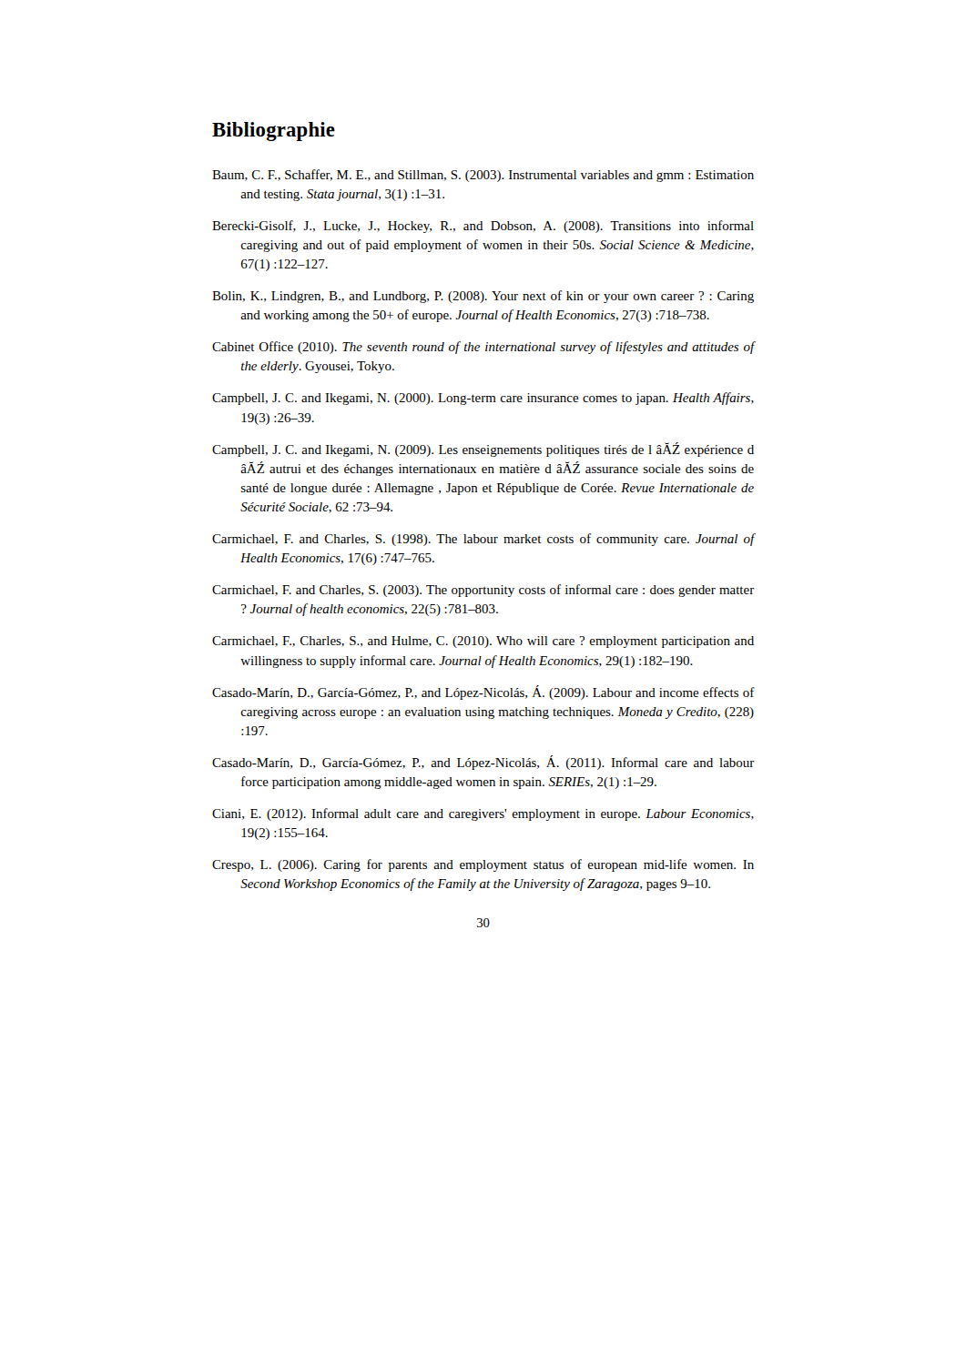Bibliographie
Baum, C. F., Schaffer, M. E., and Stillman, S. (2003). Instrumental variables and gmm : Estimation and testing. Stata journal, 3(1) :1–31.
Berecki-Gisolf, J., Lucke, J., Hockey, R., and Dobson, A. (2008). Transitions into informal caregiving and out of paid employment of women in their 50s. Social Science & Medicine, 67(1) :122–127.
Bolin, K., Lindgren, B., and Lundborg, P. (2008). Your next of kin or your own career ? : Caring and working among the 50+ of europe. Journal of Health Economics, 27(3) :718–738.
Cabinet Office (2010). The seventh round of the international survey of lifestyles and attitudes of the elderly. Gyousei, Tokyo.
Campbell, J. C. and Ikegami, N. (2000). Long-term care insurance comes to japan. Health Affairs, 19(3) :26–39.
Campbell, J. C. and Ikegami, N. (2009). Les enseignements politiques tirés de l âĂŹ expérience d âĂŹ autrui et des échanges internationaux en matière d âĂŹ assurance sociale des soins de santé de longue durée : Allemagne , Japon et République de Corée. Revue Internationale de Sécurité Sociale, 62 :73–94.
Carmichael, F. and Charles, S. (1998). The labour market costs of community care. Journal of Health Economics, 17(6) :747–765.
Carmichael, F. and Charles, S. (2003). The opportunity costs of informal care : does gender matter ? Journal of health economics, 22(5) :781–803.
Carmichael, F., Charles, S., and Hulme, C. (2010). Who will care ? employment participation and willingness to supply informal care. Journal of Health Economics, 29(1) :182–190.
Casado-Marín, D., García-Gómez, P., and López-Nicolás, Á. (2009). Labour and income effects of caregiving across europe : an evaluation using matching techniques. Moneda y Credito, (228) :197.
Casado-Marín, D., García-Gómez, P., and López-Nicolás, Á. (2011). Informal care and labour force participation among middle-aged women in spain. SERIEs, 2(1) :1–29.
Ciani, E. (2012). Informal adult care and caregivers' employment in europe. Labour Economics, 19(2) :155–164.
Crespo, L. (2006). Caring for parents and employment status of european mid-life women. In Second Workshop Economics of the Family at the University of Zaragoza, pages 9–10.
30